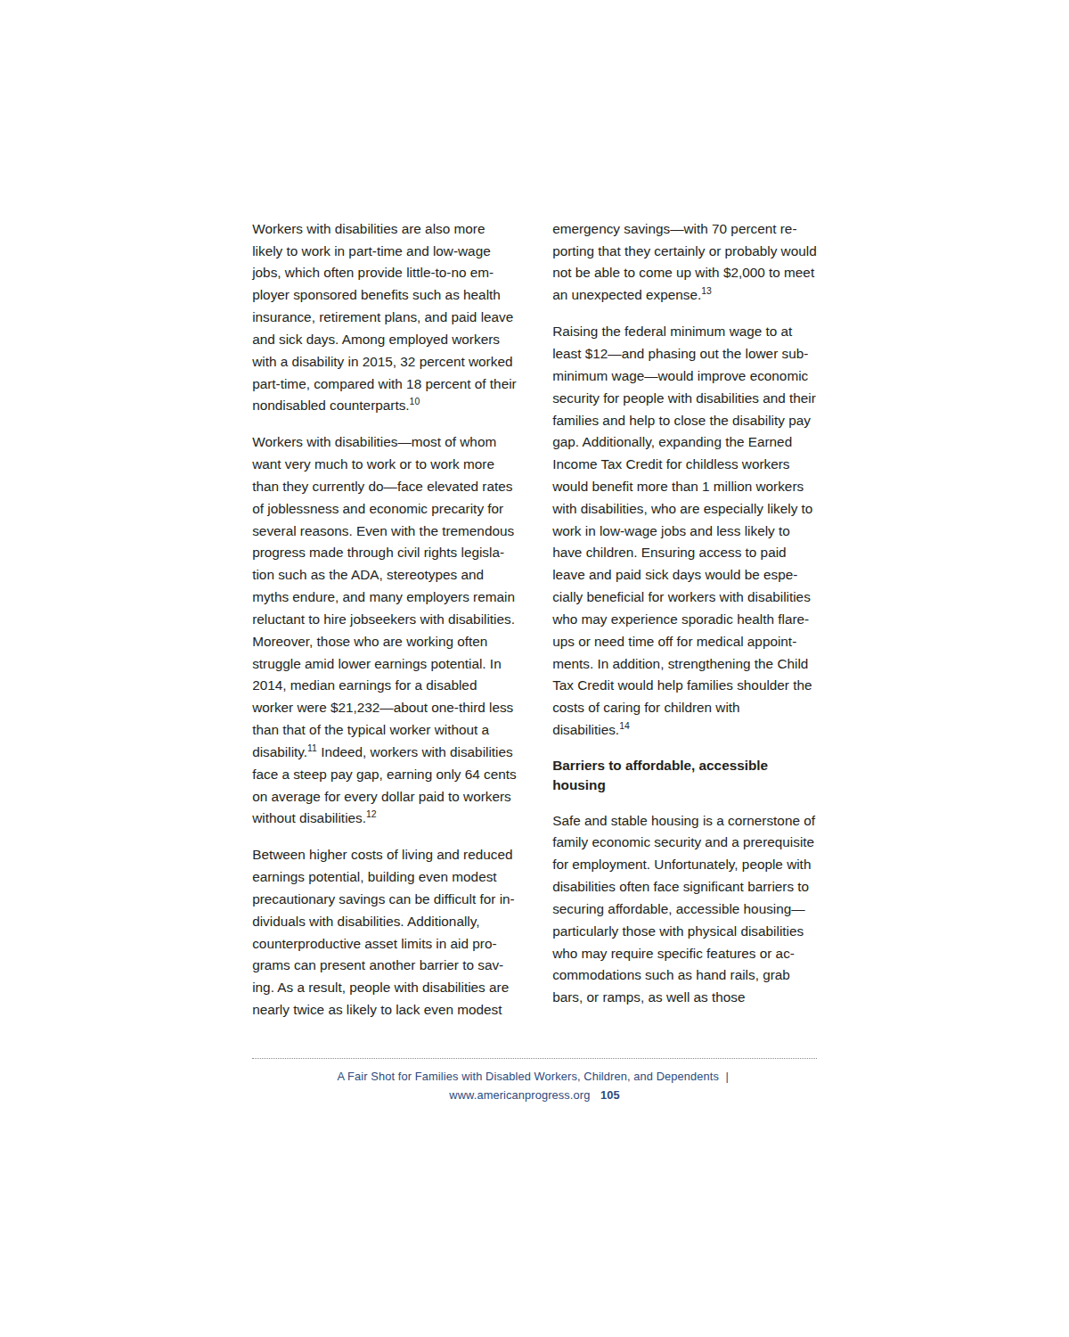Workers with disabilities are also more likely to work in part-time and low-wage jobs, which often provide little-to-no employer sponsored benefits such as health insurance, retirement plans, and paid leave and sick days. Among employed workers with a disability in 2015, 32 percent worked part-time, compared with 18 percent of their nondisabled counterparts.10
Workers with disabilities—most of whom want very much to work or to work more than they currently do—face elevated rates of joblessness and economic precarity for several reasons. Even with the tremendous progress made through civil rights legislation such as the ADA, stereotypes and myths endure, and many employers remain reluctant to hire jobseekers with disabilities. Moreover, those who are working often struggle amid lower earnings potential. In 2014, median earnings for a disabled worker were $21,232—about one-third less than that of the typical worker without a disability.11 Indeed, workers with disabilities face a steep pay gap, earning only 64 cents on average for every dollar paid to workers without disabilities.12
Between higher costs of living and reduced earnings potential, building even modest precautionary savings can be difficult for individuals with disabilities. Additionally, counterproductive asset limits in aid programs can present another barrier to saving. As a result, people with disabilities are nearly twice as likely to lack even modest emergency savings—with 70 percent reporting that they certainly or probably would not be able to come up with $2,000 to meet an unexpected expense.13
Raising the federal minimum wage to at least $12—and phasing out the lower subminimum wage—would improve economic security for people with disabilities and their families and help to close the disability pay gap. Additionally, expanding the Earned Income Tax Credit for childless workers would benefit more than 1 million workers with disabilities, who are especially likely to work in low-wage jobs and less likely to have children. Ensuring access to paid leave and paid sick days would be especially beneficial for workers with disabilities who may experience sporadic health flare-ups or need time off for medical appointments. In addition, strengthening the Child Tax Credit would help families shoulder the costs of caring for children with disabilities.14
Barriers to affordable, accessible housing
Safe and stable housing is a cornerstone of family economic security and a prerequisite for employment. Unfortunately, people with disabilities often face significant barriers to securing affordable, accessible housing—particularly those with physical disabilities who may require specific features or accommodations such as hand rails, grab bars, or ramps, as well as those
A Fair Shot for Families with Disabled Workers, Children, and Dependents | www.americanprogress.org 105